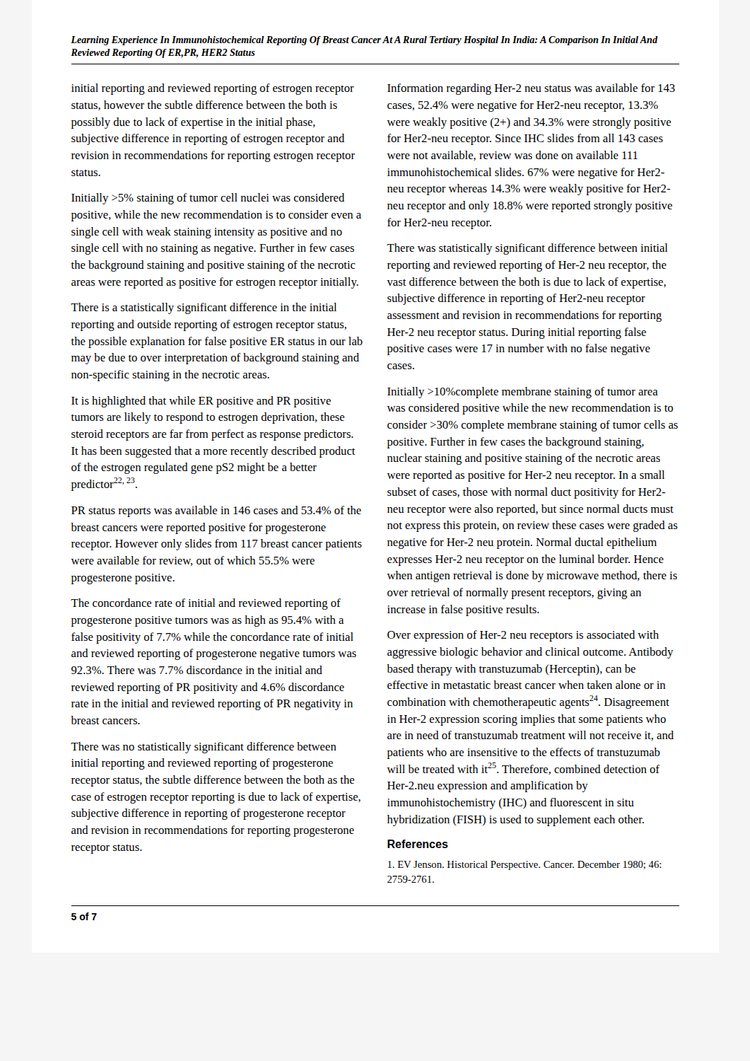Learning Experience In Immunohistochemical Reporting Of Breast Cancer At A Rural Tertiary Hospital In India: A Comparison In Initial And Reviewed Reporting Of ER,PR, HER2 Status
initial reporting and reviewed reporting of estrogen receptor status, however the subtle difference between the both is possibly due to lack of expertise in the initial phase, subjective difference in reporting of estrogen receptor and revision in recommendations for reporting estrogen receptor status.
Initially >5% staining of tumor cell nuclei was considered positive, while the new recommendation is to consider even a single cell with weak staining intensity as positive and no single cell with no staining as negative. Further in few cases the background staining and positive staining of the necrotic areas were reported as positive for estrogen receptor initially.
There is a statistically significant difference in the initial reporting and outside reporting of estrogen receptor status, the possible explanation for false positive ER status in our lab may be due to over interpretation of background staining and non-specific staining in the necrotic areas.
It is highlighted that while ER positive and PR positive tumors are likely to respond to estrogen deprivation, these steroid receptors are far from perfect as response predictors. It has been suggested that a more recently described product of the estrogen regulated gene pS2 might be a better predictor22, 23.
PR status reports was available in 146 cases and 53.4% of the breast cancers were reported positive for progesterone receptor. However only slides from 117 breast cancer patients were available for review, out of which 55.5% were progesterone positive.
The concordance rate of initial and reviewed reporting of progesterone positive tumors was as high as 95.4% with a false positivity of 7.7% while the concordance rate of initial and reviewed reporting of progesterone negative tumors was 92.3%. There was 7.7% discordance in the initial and reviewed reporting of PR positivity and 4.6% discordance rate in the initial and reviewed reporting of PR negativity in breast cancers.
There was no statistically significant difference between initial reporting and reviewed reporting of progesterone receptor status, the subtle difference between the both as the case of estrogen receptor reporting is due to lack of expertise, subjective difference in reporting of progesterone receptor and revision in recommendations for reporting progesterone receptor status.
Information regarding Her-2 neu status was available for 143 cases, 52.4% were negative for Her2-neu receptor, 13.3% were weakly positive (2+) and 34.3% were strongly positive for Her2-neu receptor. Since IHC slides from all 143 cases were not available, review was done on available 111 immunohistochemical slides. 67% were negative for Her2-neu receptor whereas 14.3% were weakly positive for Her2-neu receptor and only 18.8% were reported strongly positive for Her2-neu receptor.
There was statistically significant difference between initial reporting and reviewed reporting of Her-2 neu receptor, the vast difference between the both is due to lack of expertise, subjective difference in reporting of Her2-neu receptor assessment and revision in recommendations for reporting Her-2 neu receptor status. During initial reporting false positive cases were 17 in number with no false negative cases.
Initially >10%complete membrane staining of tumor area was considered positive while the new recommendation is to consider >30% complete membrane staining of tumor cells as positive. Further in few cases the background staining, nuclear staining and positive staining of the necrotic areas were reported as positive for Her-2 neu receptor. In a small subset of cases, those with normal duct positivity for Her2-neu receptor were also reported, but since normal ducts must not express this protein, on review these cases were graded as negative for Her-2 neu protein. Normal ductal epithelium expresses Her-2 neu receptor on the luminal border. Hence when antigen retrieval is done by microwave method, there is over retrieval of normally present receptors, giving an increase in false positive results.
Over expression of Her-2 neu receptors is associated with aggressive biologic behavior and clinical outcome. Antibody based therapy with transtuzumab (Herceptin), can be effective in metastatic breast cancer when taken alone or in combination with chemotherapeutic agents24. Disagreement in Her-2 expression scoring implies that some patients who are in need of transtuzumab treatment will not receive it, and patients who are insensitive to the effects of transtuzumab will be treated with it25. Therefore, combined detection of Her-2.neu expression and amplification by immunohistochemistry (IHC) and fluorescent in situ hybridization (FISH) is used to supplement each other.
References
1. EV Jenson. Historical Perspective. Cancer. December 1980; 46: 2759-2761.
5 of 7